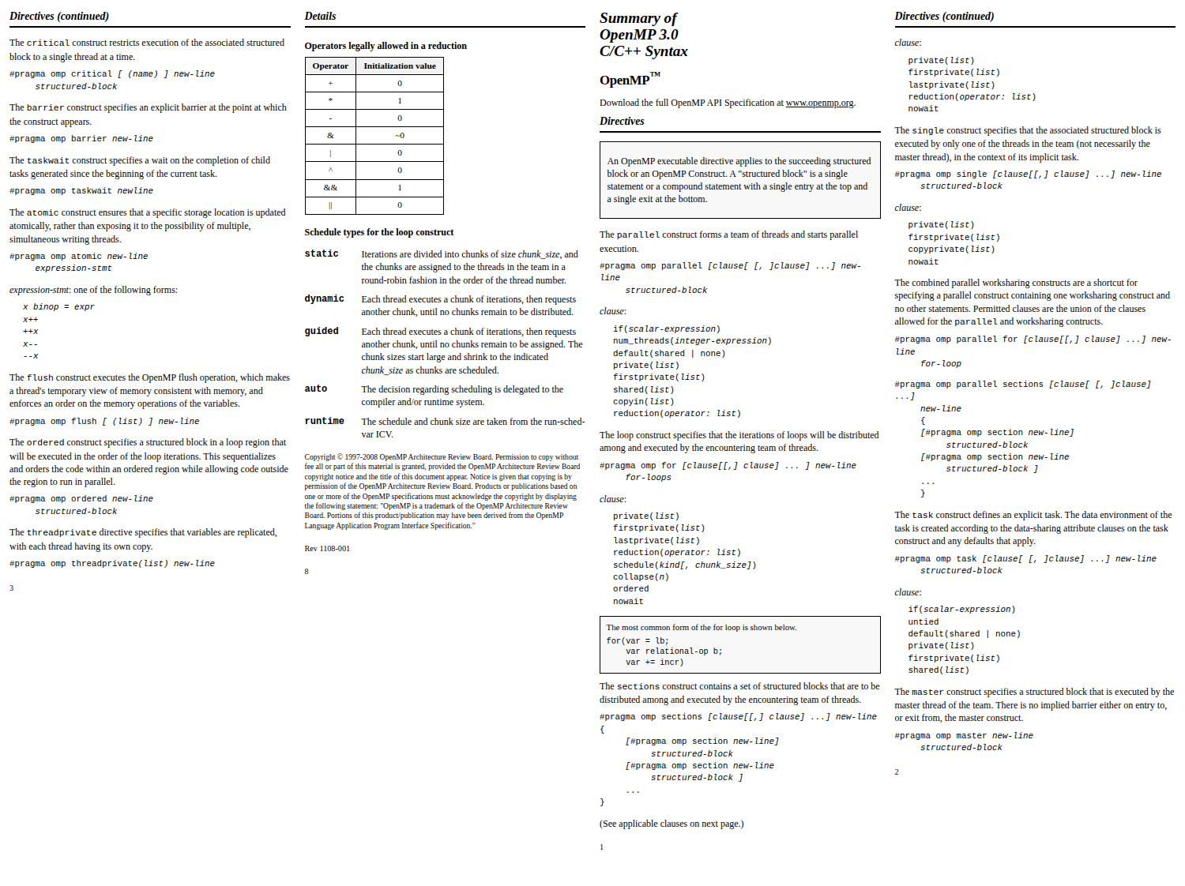Directives (continued)
The critical construct restricts execution of the associated structured block to a single thread at a time.
#pragma omp critical [ (name) ] new-line
     structured-block
The barrier construct specifies an explicit barrier at the point at which the construct appears.
#pragma omp barrier new-line
The taskwait construct specifies a wait on the completion of child tasks generated since the beginning of the current task.
#pragma omp taskwait newline
The atomic construct ensures that a specific storage location is updated atomically, rather than exposing it to the possibility of multiple, simultaneous writing threads.
#pragma omp atomic new-line
     expression-stmt
expression-stmt: one of the following forms:
x binop = expr
x++
++x
x--
--x
The flush construct executes the OpenMP flush operation, which makes a thread's temporary view of memory consistent with memory, and enforces an order on the memory operations of the variables.
#pragma omp flush [ (list) ] new-line
The ordered construct specifies a structured block in a loop region that will be executed in the order of the loop iterations. This sequentializes and orders the code within an ordered region while allowing code outside the region to run in parallel.
#pragma omp ordered new-line
     structured-block
The threadprivate directive specifies that variables are replicated, with each thread having its own copy.
#pragma omp threadprivate(list) new-line
3
Details
Operators legally allowed in a reduction
| Operator | Initialization value |
| --- | --- |
| + | 0 |
| * | 1 |
| - | 0 |
| & | ~0 |
| / | 0 |
| ^ | 0 |
| && | 1 |
| // | 0 |
Schedule types for the loop construct
static
Iterations are divided into chunks of size chunk_size, and the chunks are assigned to the threads in the team in a round-robin fashion in the order of the thread number.
dynamic
Each thread executes a chunk of iterations, then requests another chunk, until no chunks remain to be distributed.
guided
Each thread executes a chunk of iterations, then requests another chunk, until no chunks remain to be assigned. The chunk sizes start large and shrink to the indicated chunk_size as chunks are scheduled.
auto
The decision regarding scheduling is delegated to the compiler and/or runtime system.
runtime
The schedule and chunk size are taken from the run-sched-var ICV.
Copyright © 1997-2008 OpenMP Architecture Review Board. Permission to copy without fee all or part of this material is granted, provided the OpenMP Architecture Review Board copyright notice and the title of this document appear. Notice is given that copying is by permission of the OpenMP Architecture Review Board. Products or publications based on one or more of the OpenMP specifications must acknowledge the copyright by displaying the following statement: "OpenMP is a trademark of the OpenMP Architecture Review Board. Portions of this product/publication may have been derived from the OpenMP Language Application Program Interface Specification."
Rev 1108-001
8
Summary of
OpenMP 3.0
C/C++ Syntax
Open MP™
Download the full OpenMP API Specification at www.openmp.org.
Directives
An OpenMP executable directive applies to the succeeding structured block or an OpenMP Construct. A "structured block" is a single statement or a compound statement with a single entry at the top and a single exit at the bottom.
The parallel construct forms a team of threads and starts parallel execution.
#pragma omp parallel [clause[ [, ]clause] ...] new-line
     structured-block
clause:
if(scalar-expression)
num_threads(integer-expression)
default(shared | none)
private(list)
firstprivate(list)
shared(list)
copyin(list)
reduction(operator: list)
The loop construct specifies that the iterations of loops will be distributed among and executed by the encountering team of threads.
#pragma omp for [clause[[,] clause] ... ] new-line
     for-loops
clause:
private(list)
firstprivate(list)
lastprivate(list)
reduction(operator: list)
schedule(kind[, chunk_size])
collapse(n)
ordered
nowait
The most common form of the for loop is shown below. for(var = lb;
var relational-op b;
var += incr)
The sections construct contains a set of structured blocks that are to be distributed among and executed by the encountering team of threads.
#pragma omp sections [clause[[,] clause] ...] new-line
{
     [#pragma omp section new-line]
          structured-block
     [#pragma omp section new-line
          structured-block ]
     ...
}
(See applicable clauses on next page.)
1
Directives (continued)
clause:
private(list)
firstprivate(list)
lastprivate(list)
reduction(operator: list)
nowait
The single construct specifies that the associated structured block is executed by only one of the threads in the team (not necessarily the master thread), in the context of its implicit task.
#pragma omp single [clause[[,] clause] ...] new-line
     structured-block
clause:
private(list)
firstprivate(list)
copyprivate(list)
nowait
The combined parallel worksharing constructs are a shortcut for specifying a parallel construct containing one worksharing construct and no other statements. Permitted clauses are the union of the clauses allowed for the parallel and worksharing contructs.
#pragma omp parallel for [clause[[,] clause] ...] new-line
     for-loop
#pragma omp parallel sections [clause[ [, ]clause] ...]
     new-line
     {
     [#pragma omp section new-line]
          structured-block
     [#pragma omp section new-line
          structured-block ]
     ...
     }
The task construct defines an explicit task. The data environment of the task is created according to the data-sharing attribute clauses on the task construct and any defaults that apply.
#pragma omp task [clause[ [, ]clause] ...] new-line
     structured-block
clause:
if(scalar-expression)
untied
default(shared | none)
private(list)
firstprivate(list)
shared(list)
The master construct specifies a structured block that is executed by the master thread of the team. There is no implied barrier either on entry to, or exit from, the master construct.
#pragma omp master new-line
     structured-block
2